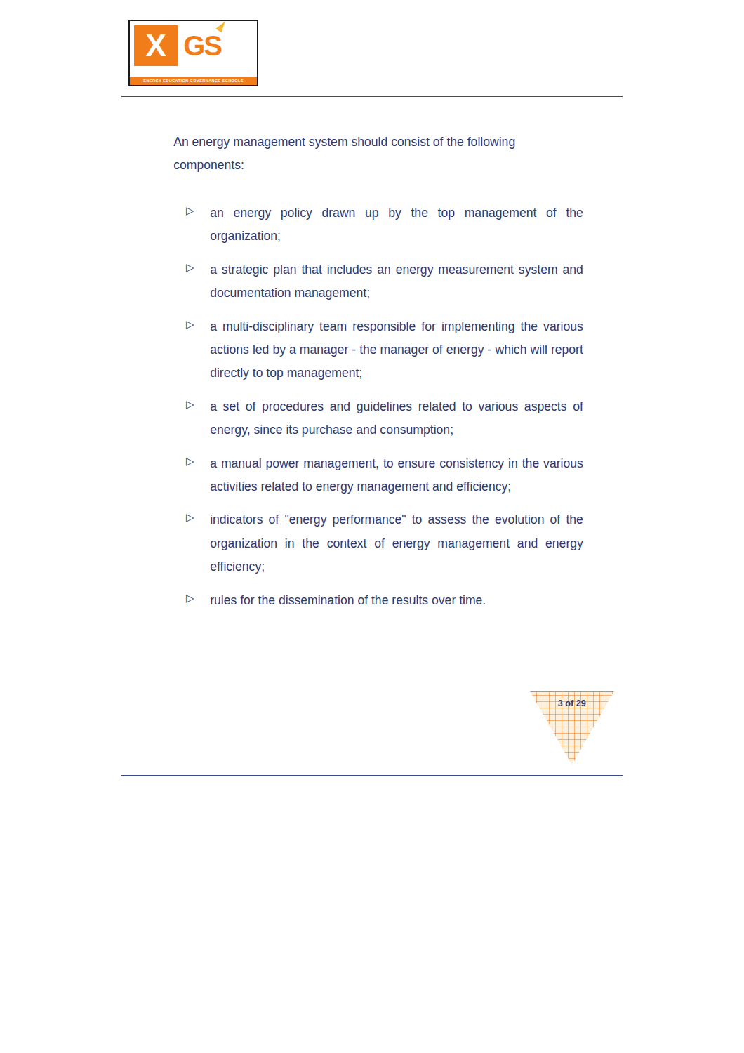X
GS
Energy Education Governance Schools
An energy management system should consist of the following components:
an energy policy drawn up by the top management of the organization;
a strategic plan that includes an energy measurement system and documentation management;
a multi-disciplinary team responsible for implementing the various actions led by a manager - the manager of energy - which will report directly to top management;
a set of procedures and guidelines related to various aspects of energy, since its purchase and consumption;
a manual power management, to ensure consistency in the various activities related to energy management and efficiency;
indicators of "energy performance" to assess the evolution of the organization in the context of energy management and energy efficiency;
rules for the dissemination of the results over time.
3 of 29